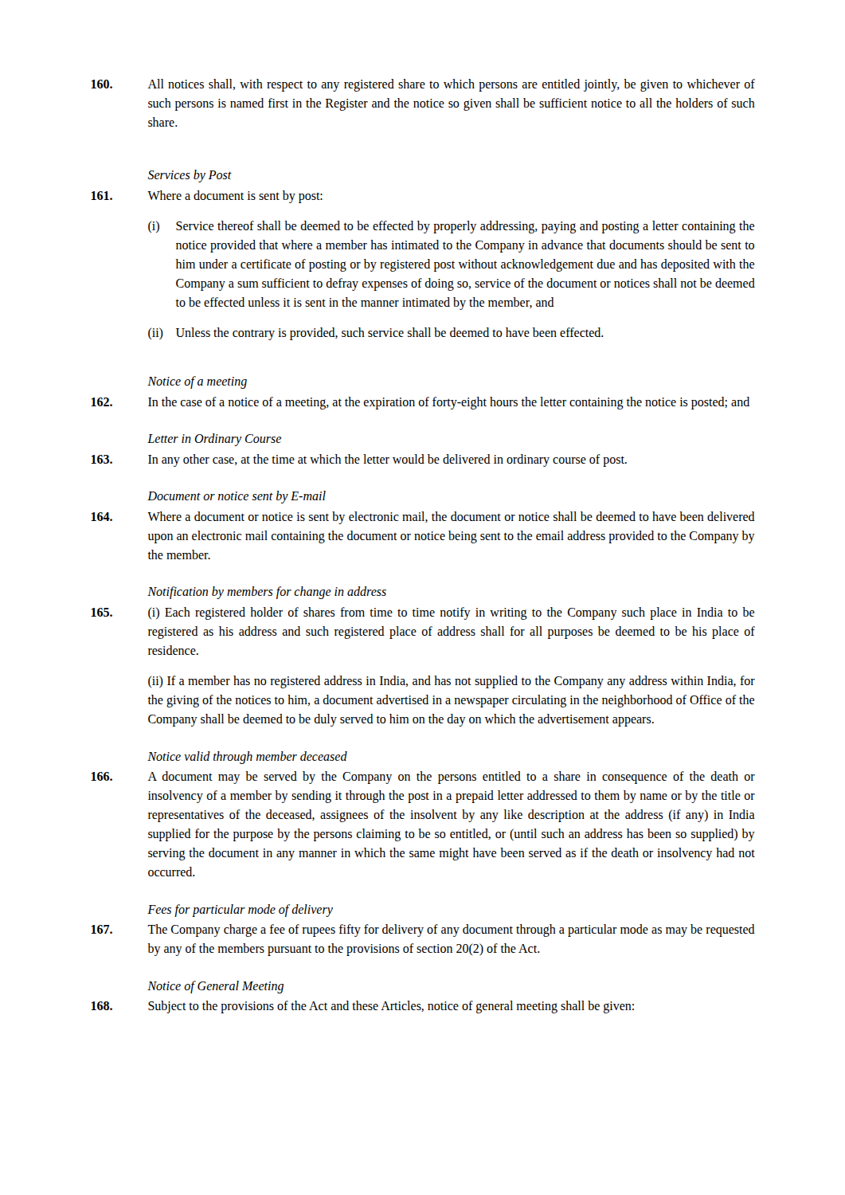160.
All notices shall, with respect to any registered share to which persons are entitled jointly, be given to whichever of such persons is named first in the Register and the notice so given shall be sufficient notice to all the holders of such share.
Services by Post
161.
Where a document is sent by post:
(i) Service thereof shall be deemed to be effected by properly addressing, paying and posting a letter containing the notice provided that where a member has intimated to the Company in advance that documents should be sent to him under a certificate of posting or by registered post without acknowledgement due and has deposited with the Company a sum sufficient to defray expenses of doing so, service of the document or notices shall not be deemed to be effected unless it is sent in the manner intimated by the member, and
(ii) Unless the contrary is provided, such service shall be deemed to have been effected.
Notice of a meeting
162.
In the case of a notice of a meeting, at the expiration of forty-eight hours the letter containing the notice is posted; and
Letter in Ordinary Course
163.
In any other case, at the time at which the letter would be delivered in ordinary course of post.
Document or notice sent by E-mail
164.
Where a document or notice is sent by electronic mail, the document or notice shall be deemed to have been delivered upon an electronic mail containing the document or notice being sent to the email address provided to the Company by the member.
Notification by members for change in address
165.
(i) Each registered holder of shares from time to time notify in writing to the Company such place in India to be registered as his address and such registered place of address shall for all purposes be deemed to be his place of residence.
(ii) If a member has no registered address in India, and has not supplied to the Company any address within India, for the giving of the notices to him, a document advertised in a newspaper circulating in the neighborhood of Office of the Company shall be deemed to be duly served to him on the day on which the advertisement appears.
Notice valid through member deceased
166.
A document may be served by the Company on the persons entitled to a share in consequence of the death or insolvency of a member by sending it through the post in a prepaid letter addressed to them by name or by the title or representatives of the deceased, assignees of the insolvent by any like description at the address (if any) in India supplied for the purpose by the persons claiming to be so entitled, or (until such an address has been so supplied) by serving the document in any manner in which the same might have been served as if the death or insolvency had not occurred.
Fees for particular mode of delivery
167.
The Company charge a fee of rupees fifty for delivery of any document through a particular mode as may be requested by any of the members pursuant to the provisions of section 20(2) of the Act.
Notice of General Meeting
168.
Subject to the provisions of the Act and these Articles, notice of general meeting shall be given: